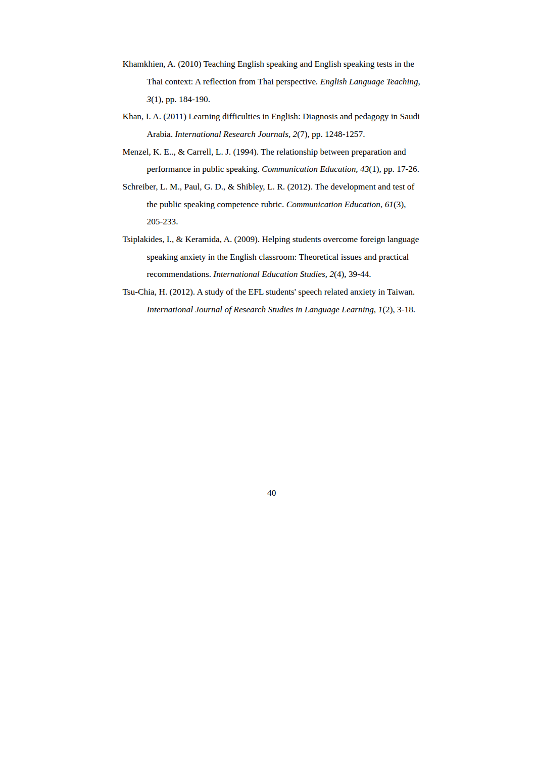Khamkhien, A. (2010) Teaching English speaking and English speaking tests in the Thai context: A reflection from Thai perspective. English Language Teaching, 3(1), pp. 184-190.
Khan, I. A. (2011) Learning difficulties in English: Diagnosis and pedagogy in Saudi Arabia. International Research Journals, 2(7), pp. 1248-1257.
Menzel, K. E.., & Carrell, L. J. (1994). The relationship between preparation and performance in public speaking. Communication Education, 43(1), pp. 17-26.
Schreiber, L. M., Paul, G. D., & Shibley, L. R. (2012). The development and test of the public speaking competence rubric. Communication Education, 61(3), 205-233.
Tsiplakides, I., & Keramida, A. (2009). Helping students overcome foreign language speaking anxiety in the English classroom: Theoretical issues and practical recommendations. International Education Studies, 2(4), 39-44.
Tsu-Chia, H. (2012). A study of the EFL students' speech related anxiety in Taiwan. International Journal of Research Studies in Language Learning, 1(2), 3-18.
40